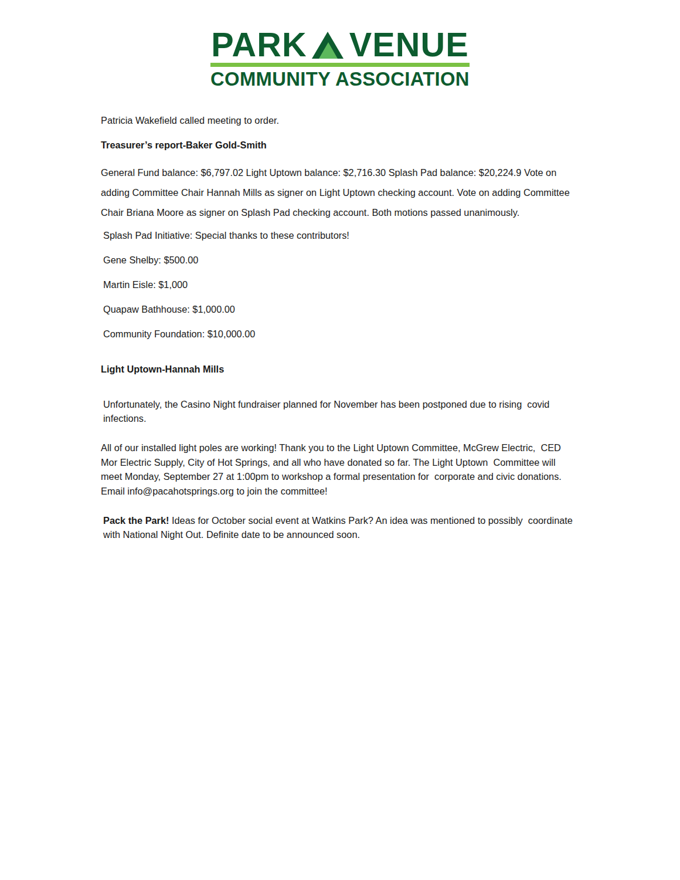PARK VENUE
COMMUNITY ASSOCIATION
Patricia Wakefield called meeting to order.
Treasurer’s report-Baker Gold-Smith
General Fund balance: $6,797.02 Light Uptown balance: $2,716.30 Splash Pad balance: $20,224.9 Vote on adding Committee Chair Hannah Mills as signer on Light Uptown checking account. Vote on adding Committee Chair Briana Moore as signer on Splash Pad checking account. Both motions passed unanimously.
Splash Pad Initiative: Special thanks to these contributors!
Gene Shelby: $500.00
Martin Eisle: $1,000
Quapaw Bathhouse: $1,000.00
Community Foundation: $10,000.00
Light Uptown-Hannah Mills
Unfortunately, the Casino Night fundraiser planned for November has been postponed due to rising covid infections.
All of our installed light poles are working! Thank you to the Light Uptown Committee, McGrew Electric, CED Mor Electric Supply, City of Hot Springs, and all who have donated so far. The Light Uptown Committee will meet Monday, September 27 at 1:00pm to workshop a formal presentation for corporate and civic donations. Email info@pacahotsprings.org to join the committee!
Pack the Park! Ideas for October social event at Watkins Park? An idea was mentioned to possibly coordinate with National Night Out. Definite date to be announced soon.